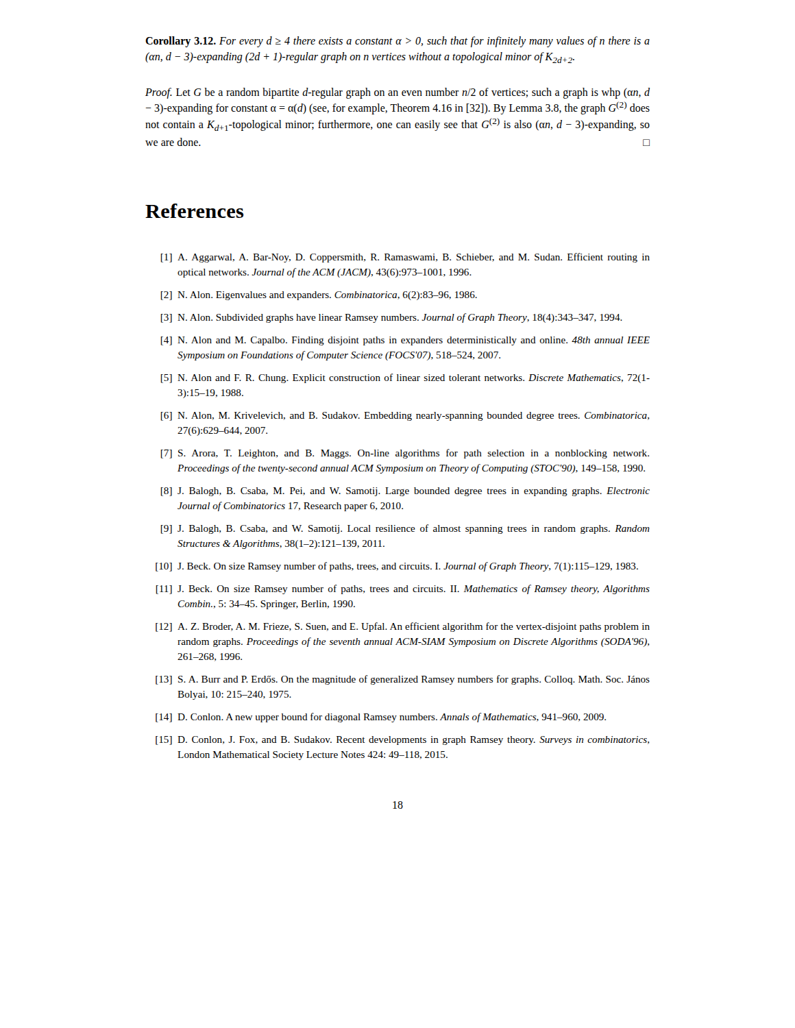Corollary 3.12. For every d ≥ 4 there exists a constant α > 0, such that for infinitely many values of n there is a (αn, d − 3)-expanding (2d + 1)-regular graph on n vertices without a topological minor of K2d+2.
Proof. Let G be a random bipartite d-regular graph on an even number n/2 of vertices; such a graph is whp (αn, d − 3)-expanding for constant α = α(d) (see, for example, Theorem 4.16 in [32]). By Lemma 3.8, the graph G(2) does not contain a Kd+1-topological minor; furthermore, one can easily see that G(2) is also (αn, d − 3)-expanding, so we are done. □
References
A. Aggarwal, A. Bar-Noy, D. Coppersmith, R. Ramaswami, B. Schieber, and M. Sudan. Efficient routing in optical networks. Journal of the ACM (JACM), 43(6):973–1001, 1996.
N. Alon. Eigenvalues and expanders. Combinatorica, 6(2):83–96, 1986.
N. Alon. Subdivided graphs have linear Ramsey numbers. Journal of Graph Theory, 18(4):343–347, 1994.
N. Alon and M. Capalbo. Finding disjoint paths in expanders deterministically and online. 48th annual IEEE Symposium on Foundations of Computer Science (FOCS'07), 518–524, 2007.
N. Alon and F. R. Chung. Explicit construction of linear sized tolerant networks. Discrete Mathematics, 72(1-3):15–19, 1988.
N. Alon, M. Krivelevich, and B. Sudakov. Embedding nearly-spanning bounded degree trees. Combinatorica, 27(6):629–644, 2007.
S. Arora, T. Leighton, and B. Maggs. On-line algorithms for path selection in a nonblocking network. Proceedings of the twenty-second annual ACM Symposium on Theory of Computing (STOC'90), 149–158, 1990.
J. Balogh, B. Csaba, M. Pei, and W. Samotij. Large bounded degree trees in expanding graphs. Electronic Journal of Combinatorics 17, Research paper 6, 2010.
J. Balogh, B. Csaba, and W. Samotij. Local resilience of almost spanning trees in random graphs. Random Structures & Algorithms, 38(1–2):121–139, 2011.
J. Beck. On size Ramsey number of paths, trees, and circuits. I. Journal of Graph Theory, 7(1):115–129, 1983.
J. Beck. On size Ramsey number of paths, trees and circuits. II. Mathematics of Ramsey theory, Algorithms Combin., 5: 34–45. Springer, Berlin, 1990.
A. Z. Broder, A. M. Frieze, S. Suen, and E. Upfal. An efficient algorithm for the vertex-disjoint paths problem in random graphs. Proceedings of the seventh annual ACM-SIAM Symposium on Discrete Algorithms (SODA'96), 261–268, 1996.
S. A. Burr and P. Erdős. On the magnitude of generalized Ramsey numbers for graphs. Colloq. Math. Soc. János Bolyai, 10: 215–240, 1975.
D. Conlon. A new upper bound for diagonal Ramsey numbers. Annals of Mathematics, 941–960, 2009.
D. Conlon, J. Fox, and B. Sudakov. Recent developments in graph Ramsey theory. Surveys in combinatorics, London Mathematical Society Lecture Notes 424: 49–118, 2015.
18